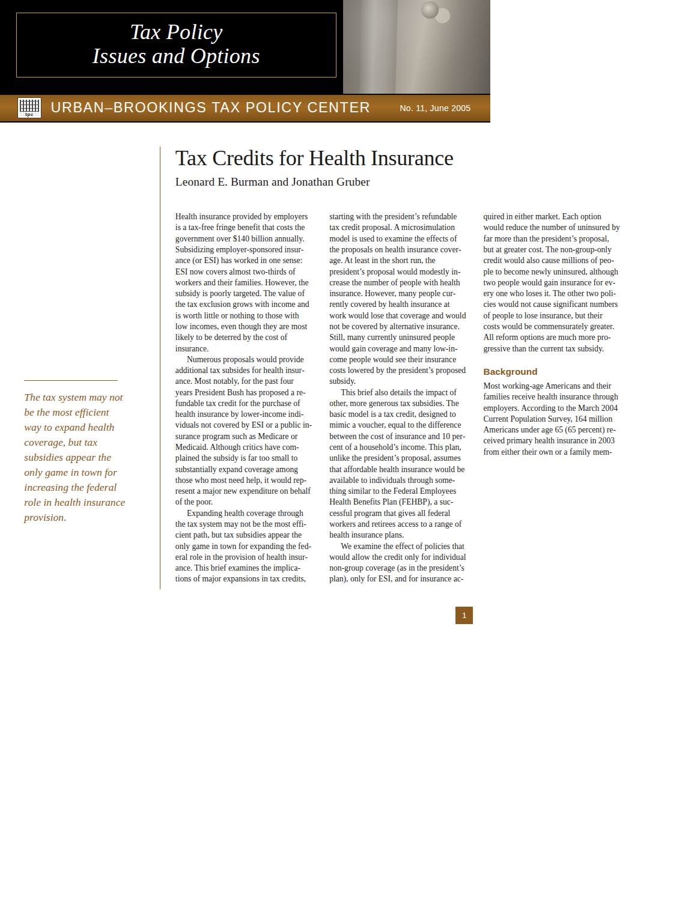Tax Policy
Issues and Options
URBAN–BROOKINGS TAX POLICY CENTER
No. 11, June 2005
The tax system may not be the most efficient way to expand health coverage, but tax subsidies appear the only game in town for increasing the federal role in health insurance provision.
Tax Credits for Health Insurance
Leonard E. Burman and Jonathan Gruber
Health insurance provided by employers is a tax-free fringe benefit that costs the government over $140 billion annually. Subsidizing employer-sponsored insurance (or ESI) has worked in one sense: ESI now covers almost two-thirds of workers and their families. However, the subsidy is poorly targeted. The value of the tax exclusion grows with income and is worth little or nothing to those with low incomes, even though they are most likely to be deterred by the cost of insurance.
Numerous proposals would provide additional tax subsides for health insurance. Most notably, for the past four years President Bush has proposed a refundable tax credit for the purchase of health insurance by lower-income individuals not covered by ESI or a public insurance program such as Medicare or Medicaid. Although critics have complained the subsidy is far too small to substantially expand coverage among those who most need help, it would represent a major new expenditure on behalf of the poor.
Expanding health coverage through the tax system may not be the most efficient path, but tax subsidies appear the only game in town for expanding the federal role in the provision of health insurance. This brief examines the implications of major expansions in tax credits, starting with the president’s refundable tax credit proposal. A microsimulation model is used to examine the effects of the proposals on health insurance coverage. At least in the short run, the president’s proposal would modestly increase the number of people with health insurance. However, many people currently covered by health insurance at work would lose that coverage and would not be covered by alternative insurance. Still, many currently uninsured people would gain coverage and many low-income people would see their insurance costs lowered by the president’s proposed subsidy.
This brief also details the impact of other, more generous tax subsidies. The basic model is a tax credit, designed to mimic a voucher, equal to the difference between the cost of insurance and 10 percent of a household’s income. This plan, unlike the president’s proposal, assumes that affordable health insurance would be available to individuals through something similar to the Federal Employees Health Benefits Plan (FEHBP), a successful program that gives all federal workers and retirees access to a range of health insurance plans.
We examine the effect of policies that would allow the credit only for individual non-group coverage (as in the president’s plan), only for ESI, and for insurance acquired in either market. Each option would reduce the number of uninsured by far more than the president’s proposal, but at greater cost. The non-group-only credit would also cause millions of people to become newly uninsured, although two people would gain insurance for every one who loses it. The other two policies would not cause significant numbers of people to lose insurance, but their costs would be commensurately greater. All reform options are much more progressive than the current tax subsidy.
Background
Most working-age Americans and their families receive health insurance through employers. According to the March 2004 Current Population Survey, 164 million Americans under age 65 (65 percent) received primary health insurance in 2003 from either their own or a family mem-
1